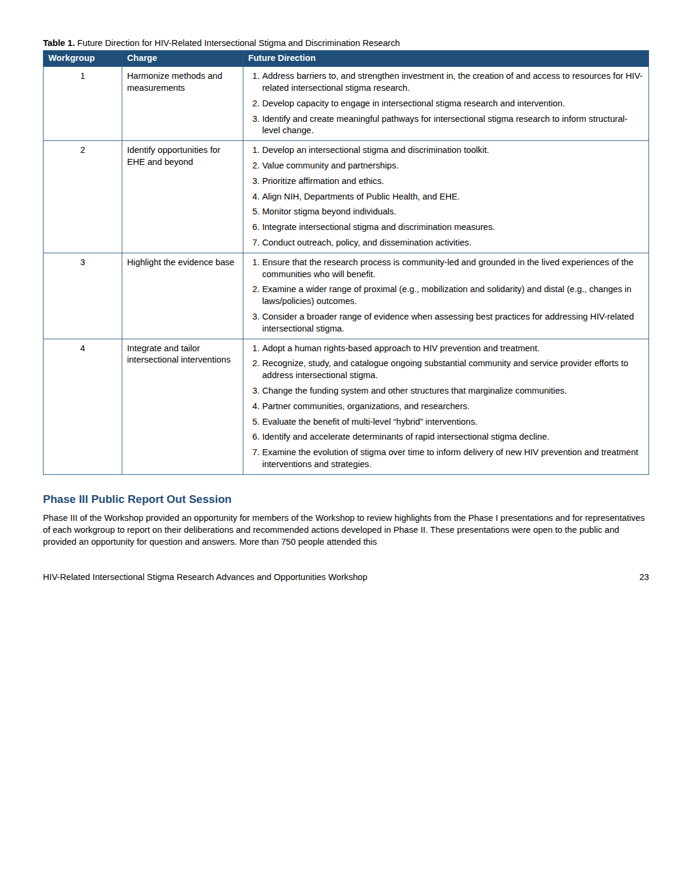Table 1. Future Direction for HIV-Related Intersectional Stigma and Discrimination Research
| Workgroup | Charge | Future Direction |
| --- | --- | --- |
| 1 | Harmonize methods and measurements | Address barriers to, and strengthen investment in, the creation of and access to resources for HIV-related intersectional stigma research. Develop capacity to engage in intersectional stigma research and intervention. Identify and create meaningful pathways for intersectional stigma research to inform structural-level change. |
| 2 | Identify opportunities for EHE and beyond | Develop an intersectional stigma and discrimination toolkit. Value community and partnerships. Prioritize affirmation and ethics. Align NIH, Departments of Public Health, and EHE. Monitor stigma beyond individuals. Integrate intersectional stigma and discrimination measures. Conduct outreach, policy, and dissemination activities. |
| 3 | Highlight the evidence base | Ensure that the research process is community-led and grounded in the lived experiences of the communities who will benefit. Examine a wider range of proximal (e.g., mobilization and solidarity) and distal (e.g., changes in laws/policies) outcomes. Consider a broader range of evidence when assessing best practices for addressing HIV-related intersectional stigma. |
| 4 | Integrate and tailor intersectional interventions | Adopt a human rights-based approach to HIV prevention and treatment. Recognize, study, and catalogue ongoing substantial community and service provider efforts to address intersectional stigma. Change the funding system and other structures that marginalize communities. Partner communities, organizations, and researchers. Evaluate the benefit of multi-level “hybrid” interventions. Identify and accelerate determinants of rapid intersectional stigma decline. Examine the evolution of stigma over time to inform delivery of new HIV prevention and treatment interventions and strategies. |
Phase III Public Report Out Session
Phase III of the Workshop provided an opportunity for members of the Workshop to review highlights from the Phase I presentations and for representatives of each workgroup to report on their deliberations and recommended actions developed in Phase II. These presentations were open to the public and provided an opportunity for question and answers. More than 750 people attended this
HIV-Related Intersectional Stigma Research Advances and Opportunities Workshop
23